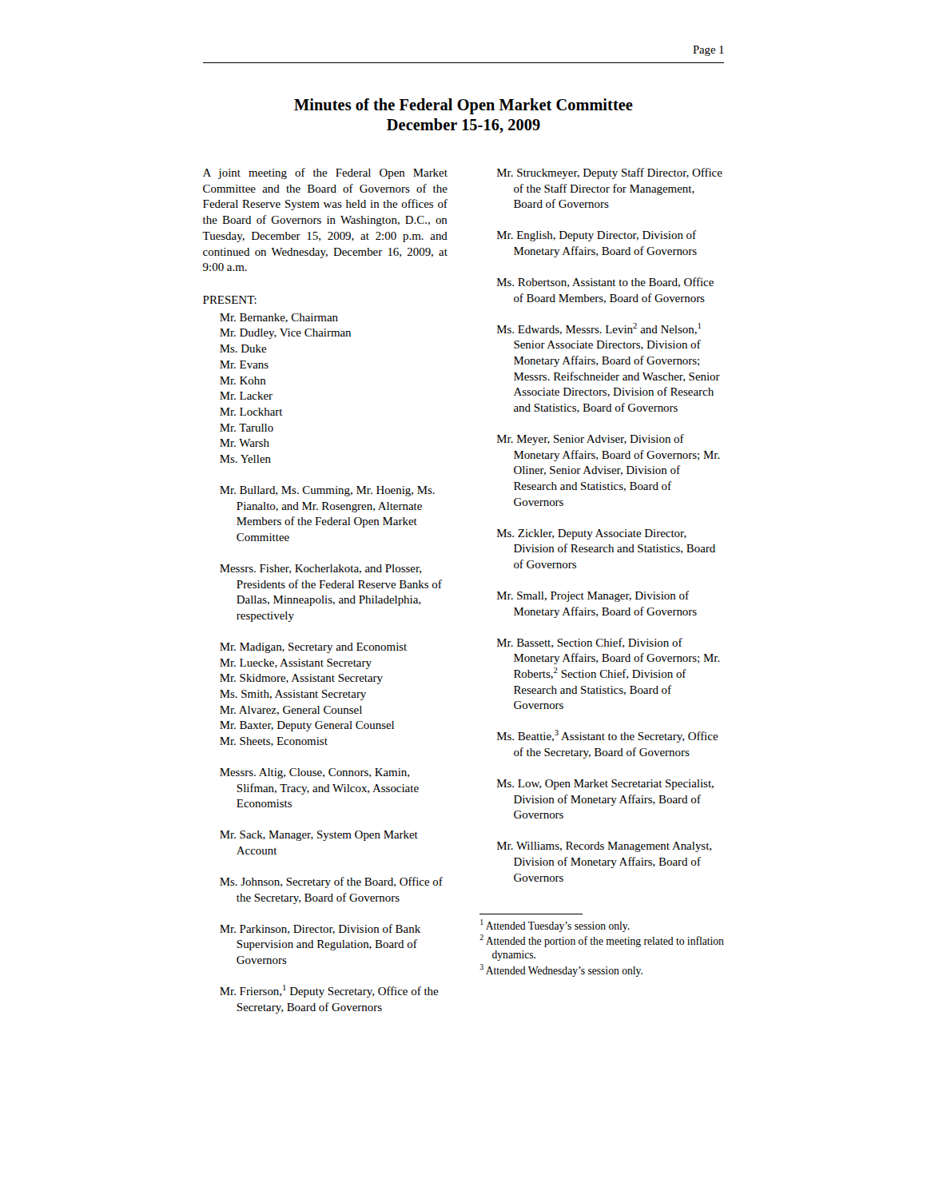Page 1
Minutes of the Federal Open Market Committee
December 15-16, 2009
A joint meeting of the Federal Open Market Committee and the Board of Governors of the Federal Reserve System was held in the offices of the Board of Governors in Washington, D.C., on Tuesday, December 15, 2009, at 2:00 p.m. and continued on Wednesday, December 16, 2009, at 9:00 a.m.
PRESENT:
Mr. Bernanke, Chairman
Mr. Dudley, Vice Chairman
Ms. Duke
Mr. Evans
Mr. Kohn
Mr. Lacker
Mr. Lockhart
Mr. Tarullo
Mr. Warsh
Ms. Yellen
Mr. Bullard, Ms. Cumming, Mr. Hoenig, Ms. Pianalto, and Mr. Rosengren, Alternate Members of the Federal Open Market Committee
Messrs. Fisher, Kocherlakota, and Plosser, Presidents of the Federal Reserve Banks of Dallas, Minneapolis, and Philadelphia, respectively
Mr. Madigan, Secretary and Economist
Mr. Luecke, Assistant Secretary
Mr. Skidmore, Assistant Secretary
Ms. Smith, Assistant Secretary
Mr. Alvarez, General Counsel
Mr. Baxter, Deputy General Counsel
Mr. Sheets, Economist
Messrs. Altig, Clouse, Connors, Kamin, Slifman, Tracy, and Wilcox, Associate Economists
Mr. Sack, Manager, System Open Market Account
Ms. Johnson, Secretary of the Board, Office of the Secretary, Board of Governors
Mr. Parkinson, Director, Division of Bank Supervision and Regulation, Board of Governors
Mr. Frierson,1 Deputy Secretary, Office of the Secretary, Board of Governors
Mr. Struckmeyer, Deputy Staff Director, Office of the Staff Director for Management, Board of Governors
Mr. English, Deputy Director, Division of Monetary Affairs, Board of Governors
Ms. Robertson, Assistant to the Board, Office of Board Members, Board of Governors
Ms. Edwards, Messrs. Levin2 and Nelson,1 Senior Associate Directors, Division of Monetary Affairs, Board of Governors; Messrs. Reifschneider and Wascher, Senior Associate Directors, Division of Research and Statistics, Board of Governors
Mr. Meyer, Senior Adviser, Division of Monetary Affairs, Board of Governors; Mr. Oliner, Senior Adviser, Division of Research and Statistics, Board of Governors
Ms. Zickler, Deputy Associate Director, Division of Research and Statistics, Board of Governors
Mr. Small, Project Manager, Division of Monetary Affairs, Board of Governors
Mr. Bassett, Section Chief, Division of Monetary Affairs, Board of Governors; Mr. Roberts,2 Section Chief, Division of Research and Statistics, Board of Governors
Ms. Beattie,3 Assistant to the Secretary, Office of the Secretary, Board of Governors
Ms. Low, Open Market Secretariat Specialist, Division of Monetary Affairs, Board of Governors
Mr. Williams, Records Management Analyst, Division of Monetary Affairs, Board of Governors
1 Attended Tuesday’s session only.
2 Attended the portion of the meeting related to inflation dynamics.
3 Attended Wednesday’s session only.